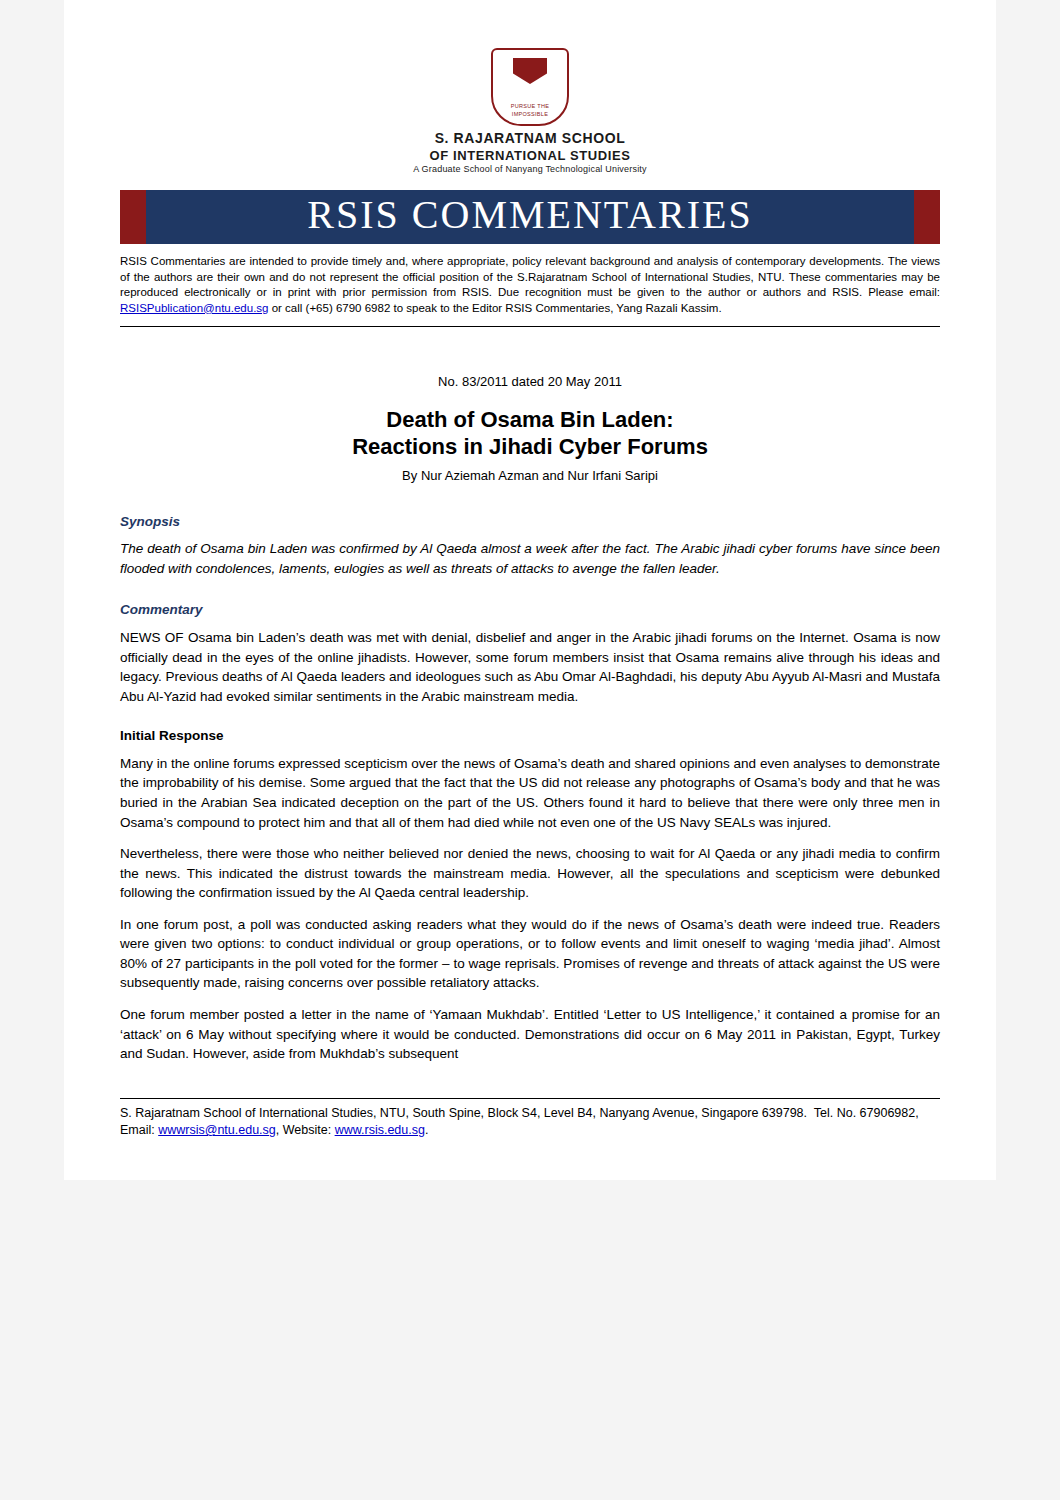Pursue the Impossible
S. RAJARATNAM SCHOOL
OF INTERNATIONAL STUDIES
A Graduate School of Nanyang Technological University
RSIS COMMENTARIES
RSIS Commentaries are intended to provide timely and, where appropriate, policy relevant background and analysis of contemporary developments. The views of the authors are their own and do not represent the official position of the S.Rajaratnam School of International Studies, NTU. These commentaries may be reproduced electronically or in print with prior permission from RSIS. Due recognition must be given to the author or authors and RSIS. Please email: RSISPublication@ntu.edu.sg or call (+65) 6790 6982 to speak to the Editor RSIS Commentaries, Yang Razali Kassim.
No. 83/2011 dated 20 May 2011
Death of Osama Bin Laden:
Reactions in Jihadi Cyber Forums
By Nur Aziemah Azman and Nur Irfani Saripi
Synopsis
The death of Osama bin Laden was confirmed by Al Qaeda almost a week after the fact. The Arabic jihadi cyber forums have since been flooded with condolences, laments, eulogies as well as threats of attacks to avenge the fallen leader.
Commentary
NEWS OF Osama bin Laden’s death was met with denial, disbelief and anger in the Arabic jihadi forums on the Internet. Osama is now officially dead in the eyes of the online jihadists. However, some forum members insist that Osama remains alive through his ideas and legacy. Previous deaths of Al Qaeda leaders and ideologues such as Abu Omar Al-Baghdadi, his deputy Abu Ayyub Al-Masri and Mustafa Abu Al-Yazid had evoked similar sentiments in the Arabic mainstream media.
Initial Response
Many in the online forums expressed scepticism over the news of Osama’s death and shared opinions and even analyses to demonstrate the improbability of his demise. Some argued that the fact that the US did not release any photographs of Osama’s body and that he was buried in the Arabian Sea indicated deception on the part of the US. Others found it hard to believe that there were only three men in Osama’s compound to protect him and that all of them had died while not even one of the US Navy SEALs was injured.
Nevertheless, there were those who neither believed nor denied the news, choosing to wait for Al Qaeda or any jihadi media to confirm the news. This indicated the distrust towards the mainstream media. However, all the speculations and scepticism were debunked following the confirmation issued by the Al Qaeda central leadership.
In one forum post, a poll was conducted asking readers what they would do if the news of Osama’s death were indeed true. Readers were given two options: to conduct individual or group operations, or to follow events and limit oneself to waging ‘media jihad’. Almost 80% of 27 participants in the poll voted for the former – to wage reprisals. Promises of revenge and threats of attack against the US were subsequently made, raising concerns over possible retaliatory attacks.
One forum member posted a letter in the name of ‘Yamaan Mukhdab’. Entitled ‘Letter to US Intelligence,’ it contained a promise for an ‘attack’ on 6 May without specifying where it would be conducted. Demonstrations did occur on 6 May 2011 in Pakistan, Egypt, Turkey and Sudan. However, aside from Mukhdab’s subsequent
S. Rajaratnam School of International Studies, NTU, South Spine, Block S4, Level B4, Nanyang Avenue, Singapore 639798. Tel. No. 67906982, Email: wwwrsis@ntu.edu.sg, Website: www.rsis.edu.sg.